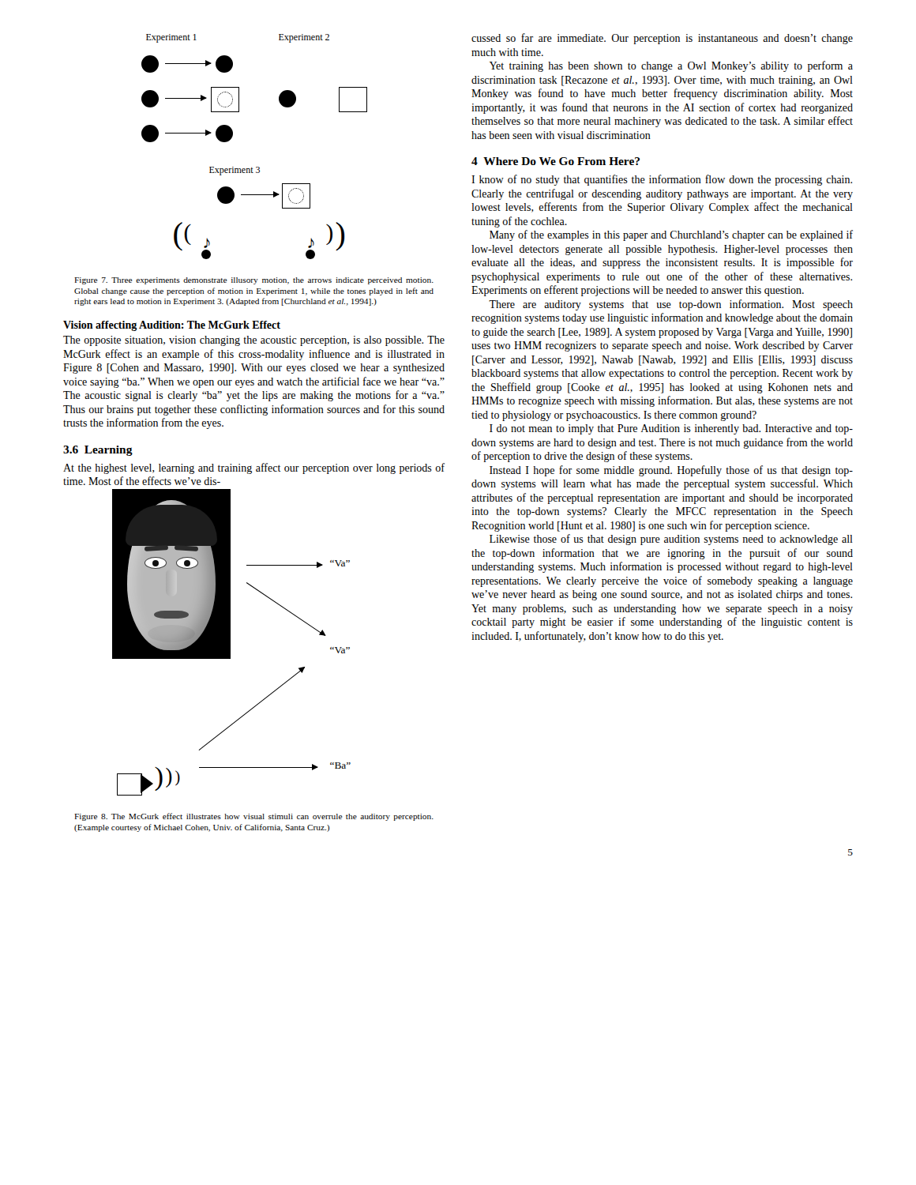Experiment 1 Experiment 2 Experiment 3 ( ( ♪ ) ) ♪
Figure 7. Three experiments demonstrate illusory motion, the arrows indicate perceived motion. Global change cause the perception of motion in Experiment 1, while the tones played in left and right ears lead to motion in Experiment 3. (Adapted from [Churchland et al., 1994].)
Vision affecting Audition: The McGurk Effect
The opposite situation, vision changing the acoustic perception, is also possible. The McGurk effect is an example of this cross-modality influence and is illustrated in Figure 8 [Cohen and Massaro, 1990]. With our eyes closed we hear a synthesized voice saying “ba.” When we open our eyes and watch the artificial face we hear “va.” The acoustic signal is clearly “ba” yet the lips are making the motions for a “va.” Thus our brains put together these conflicting information sources and for this sound trusts the information from the eyes.
3.6 Learning
At the highest level, learning and training affect our perception over long periods of time. Most of the effects we’ve dis-
) ) )
“Va” “Va” “Ba”
Figure 8. The McGurk effect illustrates how visual stimuli can overrule the auditory perception. (Example courtesy of Michael Cohen, Univ. of California, Santa Cruz.)
cussed so far are immediate. Our perception is instantaneous and doesn’t change much with time.
Yet training has been shown to change a Owl Monkey’s ability to perform a discrimination task [Recazone et al., 1993]. Over time, with much training, an Owl Monkey was found to have much better frequency discrimination ability. Most importantly, it was found that neurons in the AI section of cortex had reorganized themselves so that more neural machinery was dedicated to the task. A similar effect has been seen with visual discrimination
4 Where Do We Go From Here?
I know of no study that quantifies the information flow down the processing chain. Clearly the centrifugal or descending auditory pathways are important. At the very lowest levels, efferents from the Superior Olivary Complex affect the mechanical tuning of the cochlea.
Many of the examples in this paper and Churchland’s chapter can be explained if low-level detectors generate all possible hypothesis. Higher-level processes then evaluate all the ideas, and suppress the inconsistent results. It is impossible for psychophysical experiments to rule out one of the other of these alternatives. Experiments on efferent projections will be needed to answer this question.
There are auditory systems that use top-down information. Most speech recognition systems today use linguistic information and knowledge about the domain to guide the search [Lee, 1989]. A system proposed by Varga [Varga and Yuille, 1990] uses two HMM recognizers to separate speech and noise. Work described by Carver [Carver and Lessor, 1992], Nawab [Nawab, 1992] and Ellis [Ellis, 1993] discuss blackboard systems that allow expectations to control the perception. Recent work by the Sheffield group [Cooke et al., 1995] has looked at using Kohonen nets and HMMs to recognize speech with missing information. But alas, these systems are not tied to physiology or psychoacoustics. Is there common ground?
I do not mean to imply that Pure Audition is inherently bad. Interactive and top-down systems are hard to design and test. There is not much guidance from the world of perception to drive the design of these systems.
Instead I hope for some middle ground. Hopefully those of us that design top-down systems will learn what has made the perceptual system successful. Which attributes of the perceptual representation are important and should be incorporated into the top-down systems? Clearly the MFCC representation in the Speech Recognition world [Hunt et al. 1980] is one such win for perception science.
Likewise those of us that design pure audition systems need to acknowledge all the top-down information that we are ignoring in the pursuit of our sound understanding systems. Much information is processed without regard to high-level representations. We clearly perceive the voice of somebody speaking a language we’ve never heard as being one sound source, and not as isolated chirps and tones. Yet many problems, such as understanding how we separate speech in a noisy cocktail party might be easier if some understanding of the linguistic content is included. I, unfortunately, don’t know how to do this yet.
5